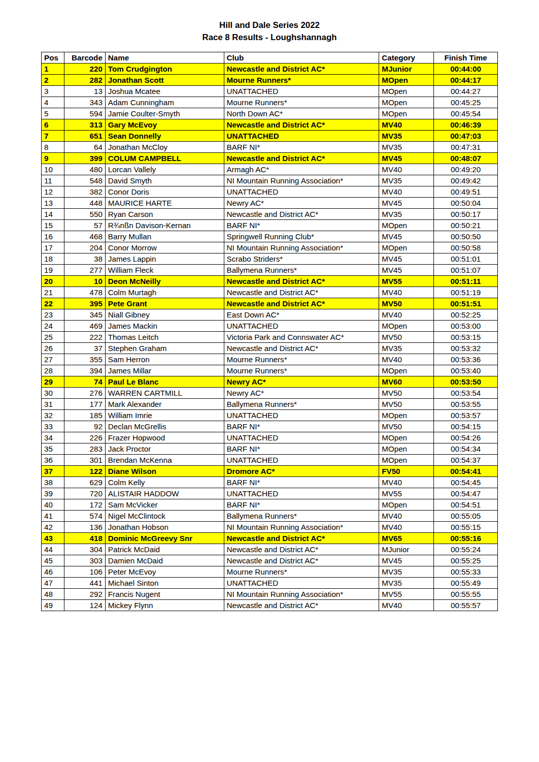Hill and Dale Series 2022
Race 8 Results - Loughshannagh
| Pos | Barcode | Name | Club | Category | Finish Time |
| --- | --- | --- | --- | --- | --- |
| 1 | 220 | Tom Crudgington | Newcastle and District AC* | MJunior | 00:44:00 |
| 2 | 282 | Jonathan Scott | Mourne Runners* | MOpen | 00:44:17 |
| 3 | 13 | Joshua Mcatee | UNATTACHED | MOpen | 00:44:27 |
| 4 | 343 | Adam Cunningham | Mourne Runners* | MOpen | 00:45:25 |
| 5 | 594 | Jamie Coulter-Smyth | North Down AC* | MOpen | 00:45:54 |
| 6 | 313 | Gary McEvoy | Newcastle and District AC* | MV40 | 00:46:39 |
| 7 | 651 | Sean Donnelly | UNATTACHED | MV35 | 00:47:03 |
| 8 | 64 | Jonathan McCloy | BARF NI* | MV35 | 00:47:31 |
| 9 | 399 | COLUM CAMPBELL | Newcastle and District AC* | MV45 | 00:48:07 |
| 10 | 480 | Lorcan Vallely | Armagh AC* | MV40 | 00:49:20 |
| 11 | 548 | David Smyth | NI Mountain Running Association* | MV35 | 00:49:42 |
| 12 | 382 | Conor Doris | UNATTACHED | MV40 | 00:49:51 |
| 13 | 448 | MAURICE HARTE | Newry AC* | MV45 | 00:50:04 |
| 14 | 550 | Ryan Carson | Newcastle and District AC* | MV35 | 00:50:17 |
| 15 | 57 | R¾nßn Davison-Kernan | BARF NI* | MOpen | 00:50:21 |
| 16 | 468 | Barry Mullan | Springwell Running Club* | MV45 | 00:50:50 |
| 17 | 204 | Conor Morrow | NI Mountain Running Association* | MOpen | 00:50:58 |
| 18 | 38 | James Lappin | Scrabo Striders* | MV45 | 00:51:01 |
| 19 | 277 | William Fleck | Ballymena Runners* | MV45 | 00:51:07 |
| 20 | 10 | Deon McNeilly | Newcastle and District AC* | MV55 | 00:51:11 |
| 21 | 478 | Colm Murtagh | Newcastle and District AC* | MV40 | 00:51:19 |
| 22 | 395 | Pete Grant | Newcastle and District AC* | MV50 | 00:51:51 |
| 23 | 345 | Niall Gibney | East Down AC* | MV40 | 00:52:25 |
| 24 | 469 | James Mackin | UNATTACHED | MOpen | 00:53:00 |
| 25 | 222 | Thomas Leitch | Victoria Park and Connswater AC* | MV50 | 00:53:15 |
| 26 | 37 | Stephen Graham | Newcastle and District AC* | MV35 | 00:53:32 |
| 27 | 355 | Sam Herron | Mourne Runners* | MV40 | 00:53:36 |
| 28 | 394 | James Millar | Mourne Runners* | MOpen | 00:53:40 |
| 29 | 74 | Paul Le Blanc | Newry AC* | MV60 | 00:53:50 |
| 30 | 276 | WARREN CARTMILL | Newry AC* | MV50 | 00:53:54 |
| 31 | 177 | Mark Alexander | Ballymena Runners* | MV50 | 00:53:55 |
| 32 | 185 | William Imrie | UNATTACHED | MOpen | 00:53:57 |
| 33 | 92 | Declan McGrellis | BARF NI* | MV50 | 00:54:15 |
| 34 | 226 | Frazer Hopwood | UNATTACHED | MOpen | 00:54:26 |
| 35 | 283 | Jack Proctor | BARF NI* | MOpen | 00:54:34 |
| 36 | 301 | Brendan McKenna | UNATTACHED | MOpen | 00:54:37 |
| 37 | 122 | Diane Wilson | Dromore AC* | FV50 | 00:54:41 |
| 38 | 629 | Colm Kelly | BARF NI* | MV40 | 00:54:45 |
| 39 | 720 | ALISTAIR HADDOW | UNATTACHED | MV55 | 00:54:47 |
| 40 | 172 | Sam McVicker | BARF NI* | MOpen | 00:54:51 |
| 41 | 574 | Nigel McClintock | Ballymena Runners* | MV40 | 00:55:05 |
| 42 | 136 | Jonathan Hobson | NI Mountain Running Association* | MV40 | 00:55:15 |
| 43 | 418 | Dominic McGreevy Snr | Newcastle and District AC* | MV65 | 00:55:16 |
| 44 | 304 | Patrick McDaid | Newcastle and District AC* | MJunior | 00:55:24 |
| 45 | 303 | Damien McDaid | Newcastle and District AC* | MV45 | 00:55:25 |
| 46 | 106 | Peter McEvoy | Mourne Runners* | MV35 | 00:55:33 |
| 47 | 441 | Michael Sinton | UNATTACHED | MV35 | 00:55:49 |
| 48 | 292 | Francis Nugent | NI Mountain Running Association* | MV55 | 00:55:55 |
| 49 | 124 | Mickey Flynn | Newcastle and District AC* | MV40 | 00:55:57 |